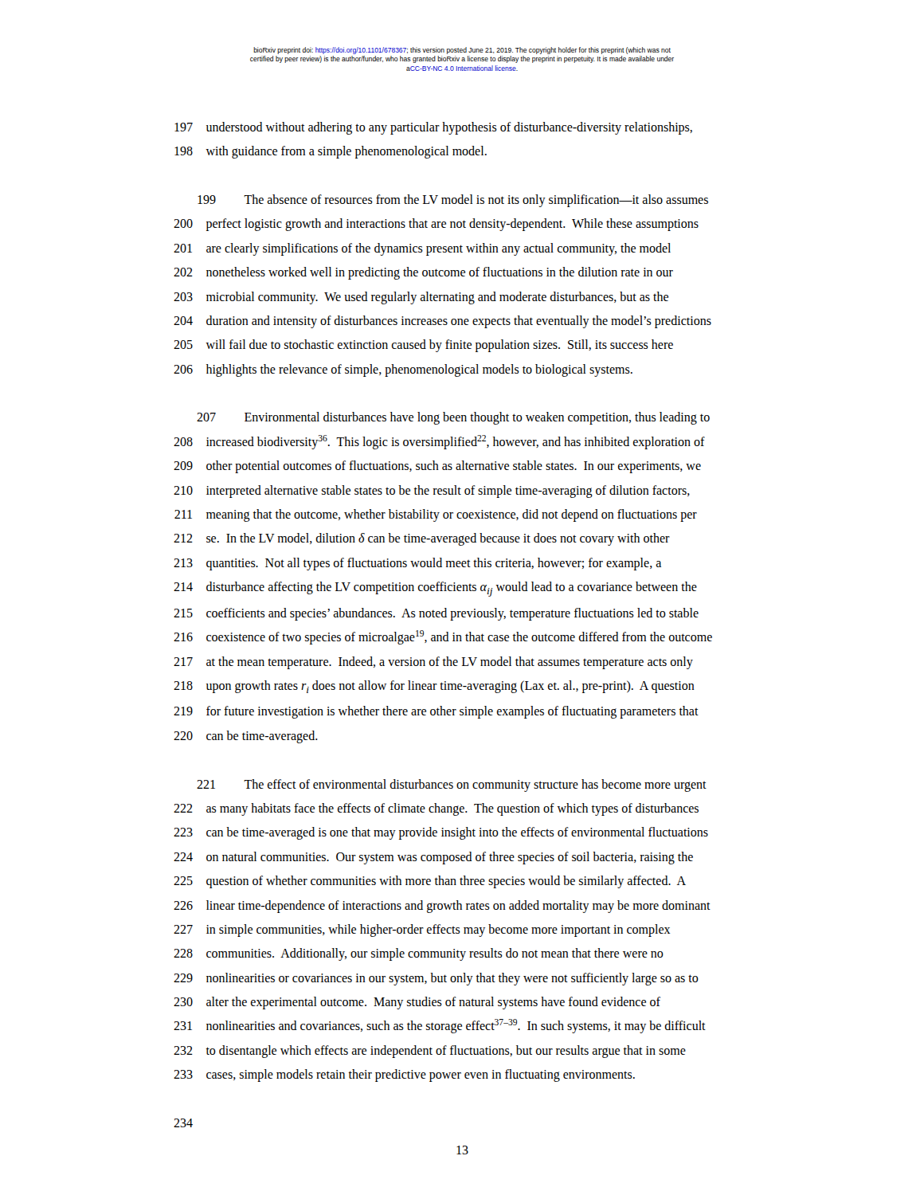bioRxiv preprint doi: https://doi.org/10.1101/678367; this version posted June 21, 2019. The copyright holder for this preprint (which was not
certified by peer review) is the author/funder, who has granted bioRxiv a license to display the preprint in perpetuity. It is made available under
aCC-BY-NC 4.0 International license.
197 understood without adhering to any particular hypothesis of disturbance-diversity relationships,
198 with guidance from a simple phenomenological model.
199 The absence of resources from the LV model is not its only simplification—it also assumes
200 perfect logistic growth and interactions that are not density-dependent. While these assumptions
201 are clearly simplifications of the dynamics present within any actual community, the model
202 nonetheless worked well in predicting the outcome of fluctuations in the dilution rate in our
203 microbial community. We used regularly alternating and moderate disturbances, but as the
204 duration and intensity of disturbances increases one expects that eventually the model’s predictions
205 will fail due to stochastic extinction caused by finite population sizes. Still, its success here
206 highlights the relevance of simple, phenomenological models to biological systems.
207 Environmental disturbances have long been thought to weaken competition, thus leading to
208 increased biodiversity36. This logic is oversimplified22, however, and has inhibited exploration of
209 other potential outcomes of fluctuations, such as alternative stable states. In our experiments, we
210 interpreted alternative stable states to be the result of simple time-averaging of dilution factors,
211 meaning that the outcome, whether bistability or coexistence, did not depend on fluctuations per
212 se. In the LV model, dilution δ can be time-averaged because it does not covary with other
213 quantities. Not all types of fluctuations would meet this criteria, however; for example, a
214 disturbance affecting the LV competition coefficients αij would lead to a covariance between the
215 coefficients and species’ abundances. As noted previously, temperature fluctuations led to stable
216 coexistence of two species of microalgae19, and in that case the outcome differed from the outcome
217 at the mean temperature. Indeed, a version of the LV model that assumes temperature acts only
218 upon growth rates ri does not allow for linear time-averaging (Lax et. al., pre-print). A question
219 for future investigation is whether there are other simple examples of fluctuating parameters that
220 can be time-averaged.
221 The effect of environmental disturbances on community structure has become more urgent
222 as many habitats face the effects of climate change. The question of which types of disturbances
223 can be time-averaged is one that may provide insight into the effects of environmental fluctuations
224 on natural communities. Our system was composed of three species of soil bacteria, raising the
225 question of whether communities with more than three species would be similarly affected. A
226 linear time-dependence of interactions and growth rates on added mortality may be more dominant
227 in simple communities, while higher-order effects may become more important in complex
228 communities. Additionally, our simple community results do not mean that there were no
229 nonlinearities or covariances in our system, but only that they were not sufficiently large so as to
230 alter the experimental outcome. Many studies of natural systems have found evidence of
231 nonlinearities and covariances, such as the storage effect37–39. In such systems, it may be difficult
232 to disentangle which effects are independent of fluctuations, but our results argue that in some
233 cases, simple models retain their predictive power even in fluctuating environments.
234
13